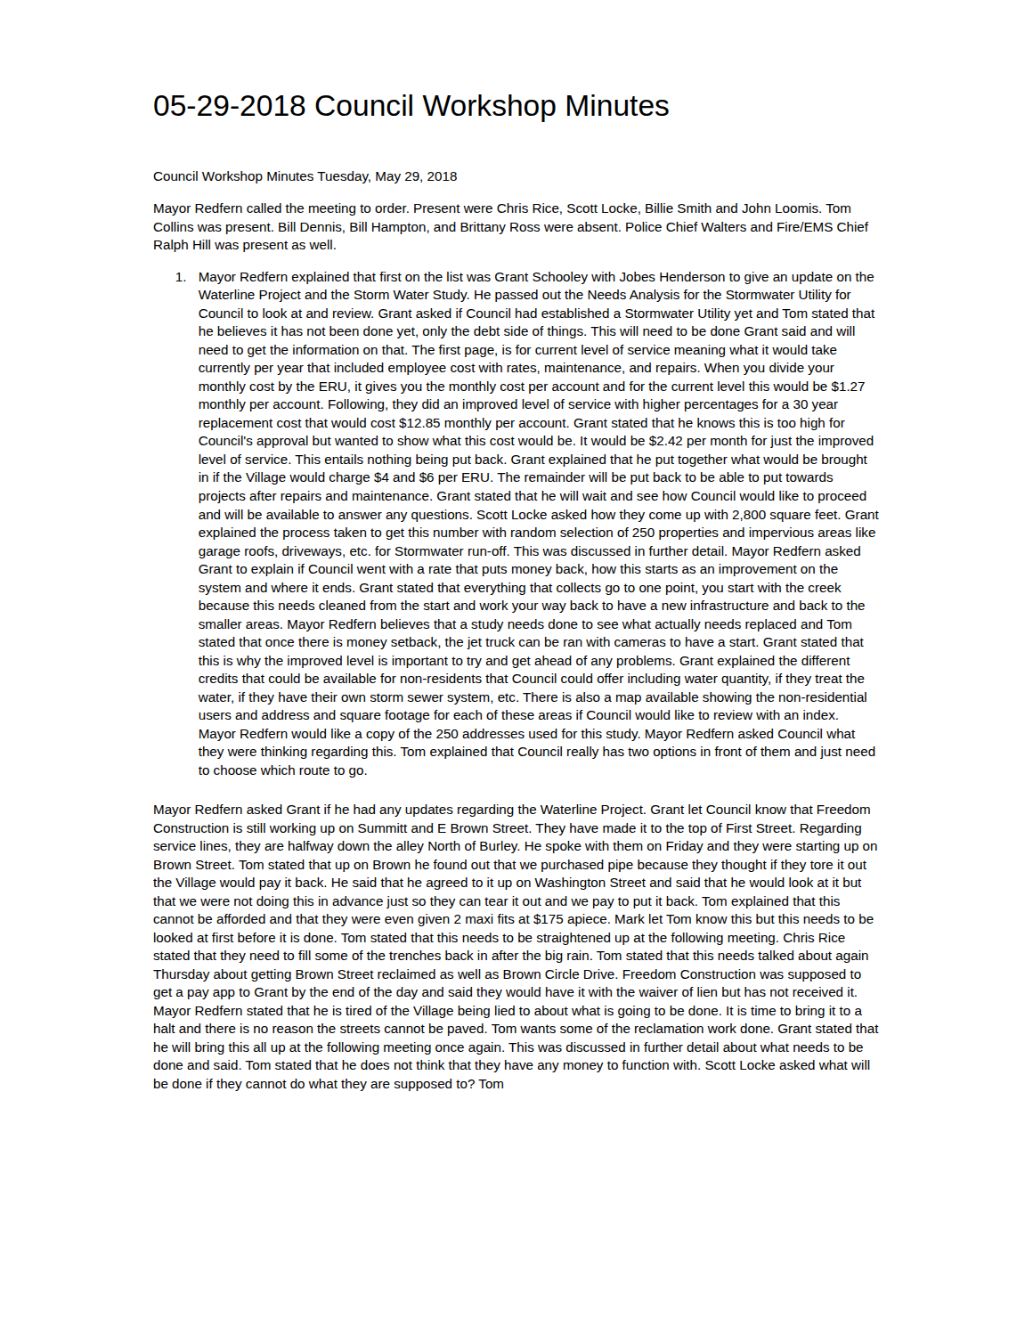05-29-2018 Council Workshop Minutes
Council Workshop Minutes Tuesday, May 29, 2018
Mayor Redfern called the meeting to order. Present were Chris Rice, Scott Locke, Billie Smith and John Loomis. Tom Collins was present. Bill Dennis, Bill Hampton, and Brittany Ross were absent. Police Chief Walters and Fire/EMS Chief Ralph Hill was present as well.
Mayor Redfern explained that first on the list was Grant Schooley with Jobes Henderson to give an update on the Waterline Project and the Storm Water Study. He passed out the Needs Analysis for the Stormwater Utility for Council to look at and review. Grant asked if Council had established a Stormwater Utility yet and Tom stated that he believes it has not been done yet, only the debt side of things. This will need to be done Grant said and will need to get the information on that. The first page, is for current level of service meaning what it would take currently per year that included employee cost with rates, maintenance, and repairs. When you divide your monthly cost by the ERU, it gives you the monthly cost per account and for the current level this would be $1.27 monthly per account. Following, they did an improved level of service with higher percentages for a 30 year replacement cost that would cost $12.85 monthly per account. Grant stated that he knows this is too high for Council's approval but wanted to show what this cost would be. It would be $2.42 per month for just the improved level of service. This entails nothing being put back. Grant explained that he put together what would be brought in if the Village would charge $4 and $6 per ERU. The remainder will be put back to be able to put towards projects after repairs and maintenance. Grant stated that he will wait and see how Council would like to proceed and will be available to answer any questions. Scott Locke asked how they come up with 2,800 square feet. Grant explained the process taken to get this number with random selection of 250 properties and impervious areas like garage roofs, driveways, etc. for Stormwater run-off. This was discussed in further detail. Mayor Redfern asked Grant to explain if Council went with a rate that puts money back, how this starts as an improvement on the system and where it ends. Grant stated that everything that collects go to one point, you start with the creek because this needs cleaned from the start and work your way back to have a new infrastructure and back to the smaller areas. Mayor Redfern believes that a study needs done to see what actually needs replaced and Tom stated that once there is money setback, the jet truck can be ran with cameras to have a start. Grant stated that this is why the improved level is important to try and get ahead of any problems. Grant explained the different credits that could be available for non-residents that Council could offer including water quantity, if they treat the water, if they have their own storm sewer system, etc. There is also a map available showing the non-residential users and address and square footage for each of these areas if Council would like to review with an index. Mayor Redfern would like a copy of the 250 addresses used for this study. Mayor Redfern asked Council what they were thinking regarding this. Tom explained that Council really has two options in front of them and just need to choose which route to go.
Mayor Redfern asked Grant if he had any updates regarding the Waterline Project. Grant let Council know that Freedom Construction is still working up on Summitt and E Brown Street. They have made it to the top of First Street. Regarding service lines, they are halfway down the alley North of Burley. He spoke with them on Friday and they were starting up on Brown Street. Tom stated that up on Brown he found out that we purchased pipe because they thought if they tore it out the Village would pay it back. He said that he agreed to it up on Washington Street and said that he would look at it but that we were not doing this in advance just so they can tear it out and we pay to put it back. Tom explained that this cannot be afforded and that they were even given 2 maxi fits at $175 apiece. Mark let Tom know this but this needs to be looked at first before it is done. Tom stated that this needs to be straightened up at the following meeting. Chris Rice stated that they need to fill some of the trenches back in after the big rain. Tom stated that this needs talked about again Thursday about getting Brown Street reclaimed as well as Brown Circle Drive. Freedom Construction was supposed to get a pay app to Grant by the end of the day and said they would have it with the waiver of lien but has not received it. Mayor Redfern stated that he is tired of the Village being lied to about what is going to be done. It is time to bring it to a halt and there is no reason the streets cannot be paved. Tom wants some of the reclamation work done. Grant stated that he will bring this all up at the following meeting once again. This was discussed in further detail about what needs to be done and said. Tom stated that he does not think that they have any money to function with. Scott Locke asked what will be done if they cannot do what they are supposed to? Tom